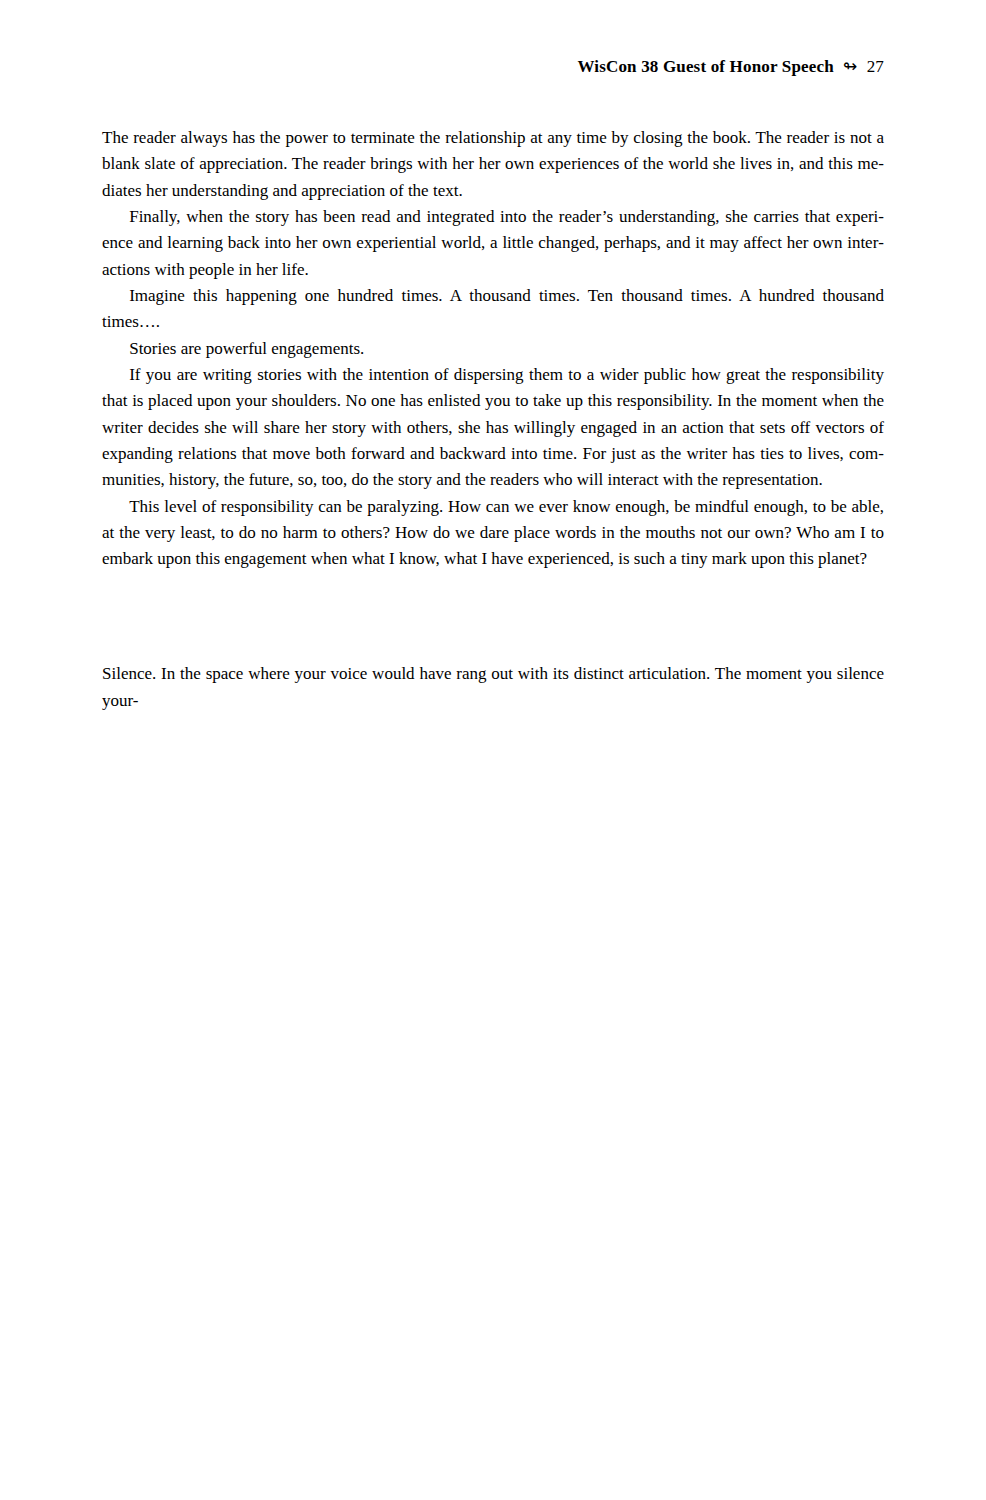WisCon 38 Guest of Honor Speech↬27
The reader always has the power to terminate the relationship at any time by closing the book. The reader is not a blank slate of appreciation. The reader brings with her her own experiences of the world she lives in, and this mediates her understanding and appreciation of the text.
Finally, when the story has been read and integrated into the reader’s understanding, she carries that experience and learning back into her own experiential world, a little changed, perhaps, and it may affect her own interactions with people in her life.
Imagine this happening one hundred times. A thousand times. Ten thousand times. A hundred thousand times….
Stories are powerful engagements.
If you are writing stories with the intention of dispersing them to a wider public how great the responsibility that is placed upon your shoulders. No one has enlisted you to take up this responsibility. In the moment when the writer decides she will share her story with others, she has willingly engaged in an action that sets off vectors of expanding relations that move both forward and backward into time. For just as the writer has ties to lives, communities, history, the future, so, too, do the story and the readers who will interact with the representation.
This level of responsibility can be paralyzing. How can we ever know enough, be mindful enough, to be able, at the very least, to do no harm to others? How do we dare place words in the mouths not our own? Who am I to embark upon this engagement when what I know, what I have experienced, is such a tiny mark upon this planet?
Silence. In the space where your voice would have rang out with its distinct articulation. The moment you silence your-